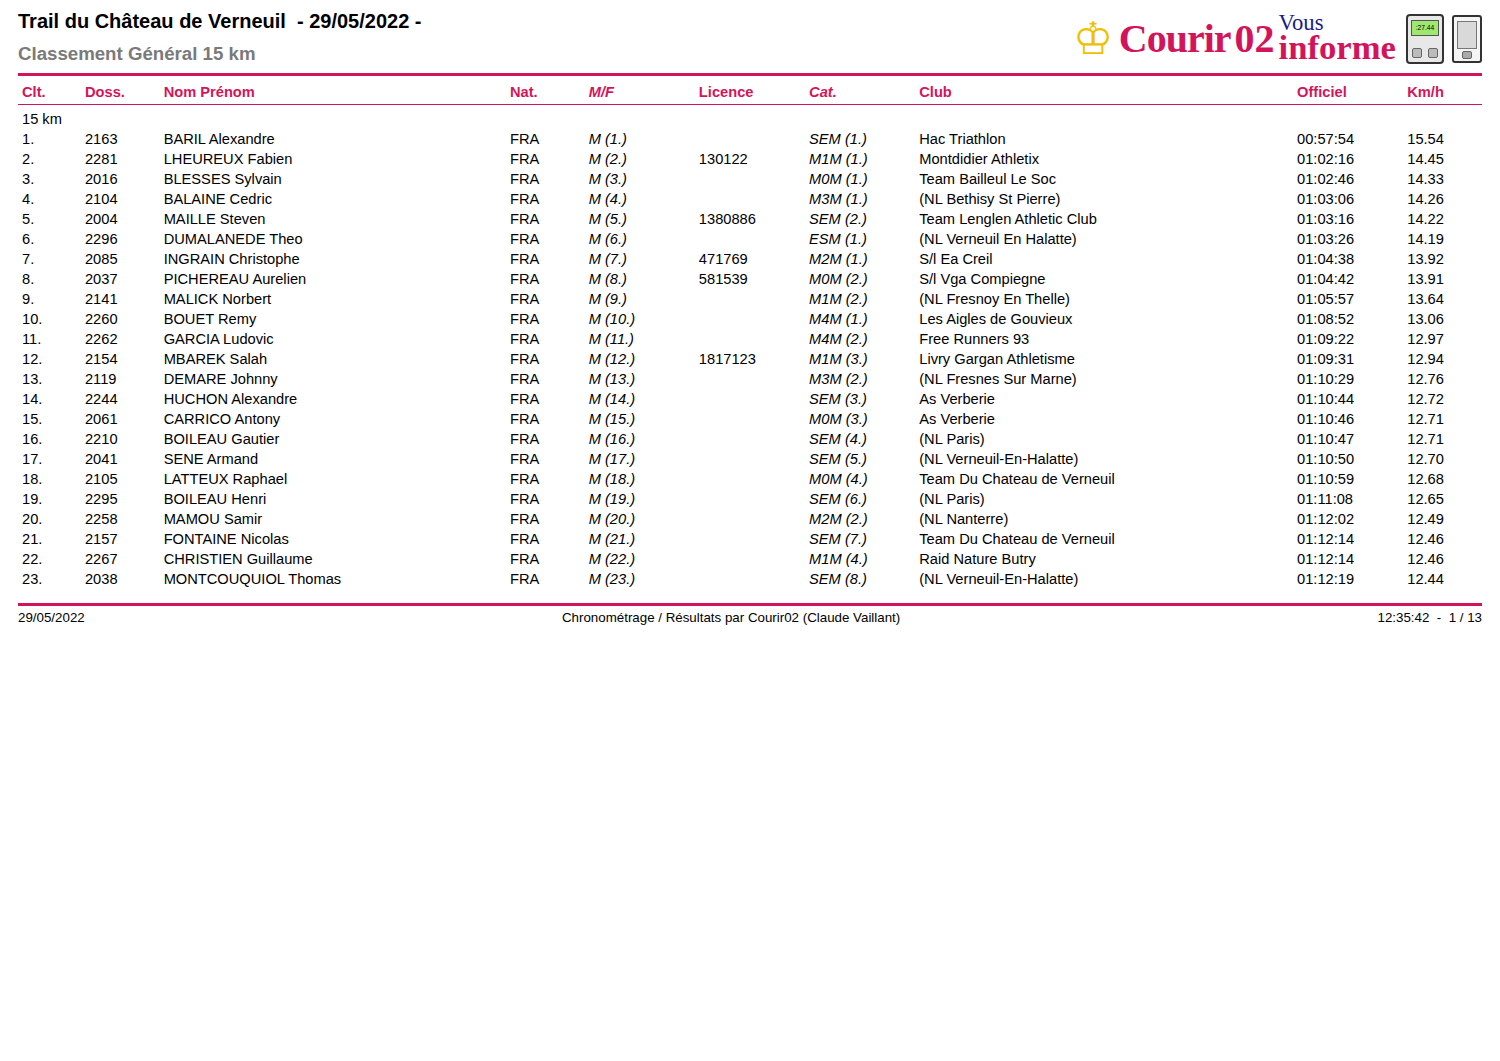Trail du Château de Verneuil - 29/05/2022 -
Classement Général 15 km
♔ Courir 02 Vous informe :27.44
| Clt. | Doss. | Nom Prénom | Nat. | M/F | Licence | Cat. | Club | Officiel | Km/h |
| --- | --- | --- | --- | --- | --- | --- | --- | --- | --- |
| 15 km |
| 1. | 2163 | BARIL Alexandre | FRA | M (1.) | | SEM (1.) | Hac Triathlon | 00:57:54 | 15.54 |
| 2. | 2281 | LHEUREUX Fabien | FRA | M (2.) | 130122 | M1M (1.) | Montdidier Athletix | 01:02:16 | 14.45 |
| 3. | 2016 | BLESSES Sylvain | FRA | M (3.) | | M0M (1.) | Team Bailleul Le Soc | 01:02:46 | 14.33 |
| 4. | 2104 | BALAINE Cedric | FRA | M (4.) | | M3M (1.) | (NL Bethisy St Pierre) | 01:03:06 | 14.26 |
| 5. | 2004 | MAILLE Steven | FRA | M (5.) | 1380886 | SEM (2.) | Team Lenglen Athletic Club | 01:03:16 | 14.22 |
| 6. | 2296 | DUMALANEDE Theo | FRA | M (6.) | | ESM (1.) | (NL Verneuil En Halatte) | 01:03:26 | 14.19 |
| 7. | 2085 | INGRAIN Christophe | FRA | M (7.) | 471769 | M2M (1.) | S/l Ea Creil | 01:04:38 | 13.92 |
| 8. | 2037 | PICHEREAU Aurelien | FRA | M (8.) | 581539 | M0M (2.) | S/l Vga Compiegne | 01:04:42 | 13.91 |
| 9. | 2141 | MALICK Norbert | FRA | M (9.) | | M1M (2.) | (NL Fresnoy En Thelle) | 01:05:57 | 13.64 |
| 10. | 2260 | BOUET Remy | FRA | M (10.) | | M4M (1.) | Les Aigles de Gouvieux | 01:08:52 | 13.06 |
| 11. | 2262 | GARCIA Ludovic | FRA | M (11.) | | M4M (2.) | Free Runners 93 | 01:09:22 | 12.97 |
| 12. | 2154 | MBAREK Salah | FRA | M (12.) | 1817123 | M1M (3.) | Livry Gargan Athletisme | 01:09:31 | 12.94 |
| 13. | 2119 | DEMARE Johnny | FRA | M (13.) | | M3M (2.) | (NL Fresnes Sur Marne) | 01:10:29 | 12.76 |
| 14. | 2244 | HUCHON Alexandre | FRA | M (14.) | | SEM (3.) | As Verberie | 01:10:44 | 12.72 |
| 15. | 2061 | CARRICO Antony | FRA | M (15.) | | M0M (3.) | As Verberie | 01:10:46 | 12.71 |
| 16. | 2210 | BOILEAU Gautier | FRA | M (16.) | | SEM (4.) | (NL Paris) | 01:10:47 | 12.71 |
| 17. | 2041 | SENE Armand | FRA | M (17.) | | SEM (5.) | (NL Verneuil-En-Halatte) | 01:10:50 | 12.70 |
| 18. | 2105 | LATTEUX Raphael | FRA | M (18.) | | M0M (4.) | Team Du Chateau de Verneuil | 01:10:59 | 12.68 |
| 19. | 2295 | BOILEAU Henri | FRA | M (19.) | | SEM (6.) | (NL Paris) | 01:11:08 | 12.65 |
| 20. | 2258 | MAMOU Samir | FRA | M (20.) | | M2M (2.) | (NL Nanterre) | 01:12:02 | 12.49 |
| 21. | 2157 | FONTAINE Nicolas | FRA | M (21.) | | SEM (7.) | Team Du Chateau de Verneuil | 01:12:14 | 12.46 |
| 22. | 2267 | CHRISTIEN Guillaume | FRA | M (22.) | | M1M (4.) | Raid Nature Butry | 01:12:14 | 12.46 |
| 23. | 2038 | MONTCOUQUIOL Thomas | FRA | M (23.) | | SEM (8.) | (NL Verneuil-En-Halatte) | 01:12:19 | 12.44 |
29/05/2022
Chronométrage / Résultats par Courir02 (Claude Vaillant)
12:35:42 - 1 / 13